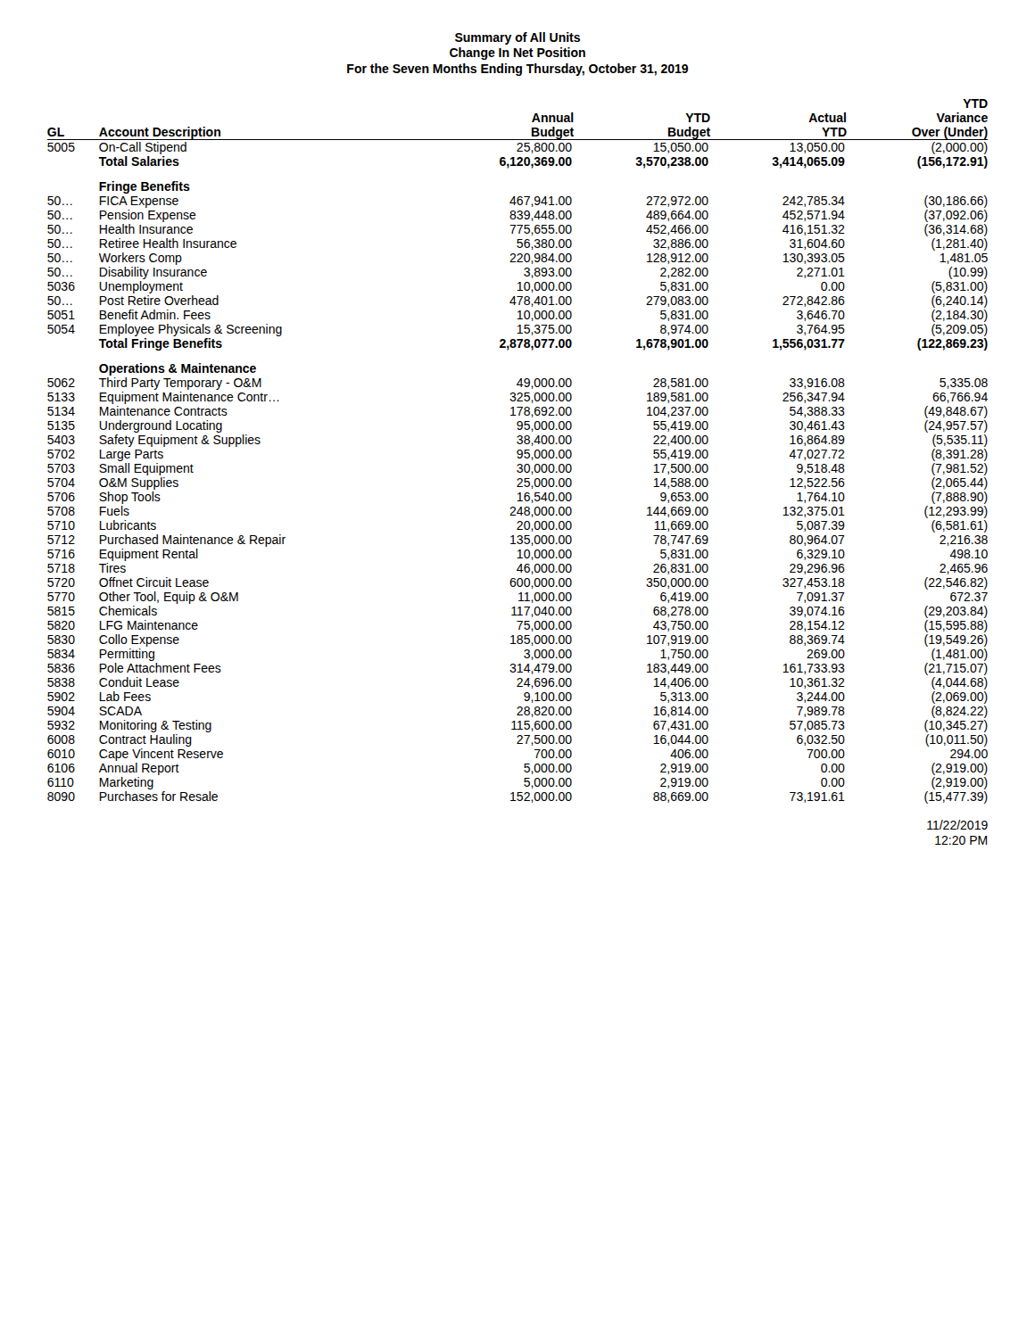Summary of All Units
Change In Net Position
For the Seven Months Ending Thursday, October 31, 2019
| | | | | | YTD |
| --- | --- | --- | --- | --- | --- |
| | | Annual | YTD | Actual | Variance |
| GL | Account Description | Budget | Budget | YTD | Over (Under) |
| 5005 | On-Call Stipend | 25,800.00 | 15,050.00 | 13,050.00 | (2,000.00) |
| | Total Salaries | 6,120,369.00 | 3,570,238.00 | 3,414,065.09 | (156,172.91) |
| | Fringe Benefits | | | | |
| 50… | FICA Expense | 467,941.00 | 272,972.00 | 242,785.34 | (30,186.66) |
| 50… | Pension Expense | 839,448.00 | 489,664.00 | 452,571.94 | (37,092.06) |
| 50… | Health Insurance | 775,655.00 | 452,466.00 | 416,151.32 | (36,314.68) |
| 50… | Retiree Health Insurance | 56,380.00 | 32,886.00 | 31,604.60 | (1,281.40) |
| 50… | Workers Comp | 220,984.00 | 128,912.00 | 130,393.05 | 1,481.05 |
| 50… | Disability Insurance | 3,893.00 | 2,282.00 | 2,271.01 | (10.99) |
| 5036 | Unemployment | 10,000.00 | 5,831.00 | 0.00 | (5,831.00) |
| 50… | Post Retire Overhead | 478,401.00 | 279,083.00 | 272,842.86 | (6,240.14) |
| 5051 | Benefit Admin. Fees | 10,000.00 | 5,831.00 | 3,646.70 | (2,184.30) |
| 5054 | Employee Physicals & Screening | 15,375.00 | 8,974.00 | 3,764.95 | (5,209.05) |
| | Total Fringe Benefits | 2,878,077.00 | 1,678,901.00 | 1,556,031.77 | (122,869.23) |
| | Operations & Maintenance | | | | |
| 5062 | Third Party Temporary - O&M | 49,000.00 | 28,581.00 | 33,916.08 | 5,335.08 |
| 5133 | Equipment Maintenance Contr… | 325,000.00 | 189,581.00 | 256,347.94 | 66,766.94 |
| 5134 | Maintenance Contracts | 178,692.00 | 104,237.00 | 54,388.33 | (49,848.67) |
| 5135 | Underground Locating | 95,000.00 | 55,419.00 | 30,461.43 | (24,957.57) |
| 5403 | Safety Equipment & Supplies | 38,400.00 | 22,400.00 | 16,864.89 | (5,535.11) |
| 5702 | Large Parts | 95,000.00 | 55,419.00 | 47,027.72 | (8,391.28) |
| 5703 | Small Equipment | 30,000.00 | 17,500.00 | 9,518.48 | (7,981.52) |
| 5704 | O&M Supplies | 25,000.00 | 14,588.00 | 12,522.56 | (2,065.44) |
| 5706 | Shop Tools | 16,540.00 | 9,653.00 | 1,764.10 | (7,888.90) |
| 5708 | Fuels | 248,000.00 | 144,669.00 | 132,375.01 | (12,293.99) |
| 5710 | Lubricants | 20,000.00 | 11,669.00 | 5,087.39 | (6,581.61) |
| 5712 | Purchased Maintenance & Repair | 135,000.00 | 78,747.69 | 80,964.07 | 2,216.38 |
| 5716 | Equipment Rental | 10,000.00 | 5,831.00 | 6,329.10 | 498.10 |
| 5718 | Tires | 46,000.00 | 26,831.00 | 29,296.96 | 2,465.96 |
| 5720 | Offnet Circuit Lease | 600,000.00 | 350,000.00 | 327,453.18 | (22,546.82) |
| 5770 | Other Tool, Equip & O&M | 11,000.00 | 6,419.00 | 7,091.37 | 672.37 |
| 5815 | Chemicals | 117,040.00 | 68,278.00 | 39,074.16 | (29,203.84) |
| 5820 | LFG Maintenance | 75,000.00 | 43,750.00 | 28,154.12 | (15,595.88) |
| 5830 | Collo Expense | 185,000.00 | 107,919.00 | 88,369.74 | (19,549.26) |
| 5834 | Permitting | 3,000.00 | 1,750.00 | 269.00 | (1,481.00) |
| 5836 | Pole Attachment Fees | 314,479.00 | 183,449.00 | 161,733.93 | (21,715.07) |
| 5838 | Conduit Lease | 24,696.00 | 14,406.00 | 10,361.32 | (4,044.68) |
| 5902 | Lab Fees | 9,100.00 | 5,313.00 | 3,244.00 | (2,069.00) |
| 5904 | SCADA | 28,820.00 | 16,814.00 | 7,989.78 | (8,824.22) |
| 5932 | Monitoring & Testing | 115,600.00 | 67,431.00 | 57,085.73 | (10,345.27) |
| 6008 | Contract Hauling | 27,500.00 | 16,044.00 | 6,032.50 | (10,011.50) |
| 6010 | Cape Vincent Reserve | 700.00 | 406.00 | 700.00 | 294.00 |
| 6106 | Annual Report | 5,000.00 | 2,919.00 | 0.00 | (2,919.00) |
| 6110 | Marketing | 5,000.00 | 2,919.00 | 0.00 | (2,919.00) |
| 8090 | Purchases for Resale | 152,000.00 | 88,669.00 | 73,191.61 | (15,477.39) |
11/22/2019
12:20 PM